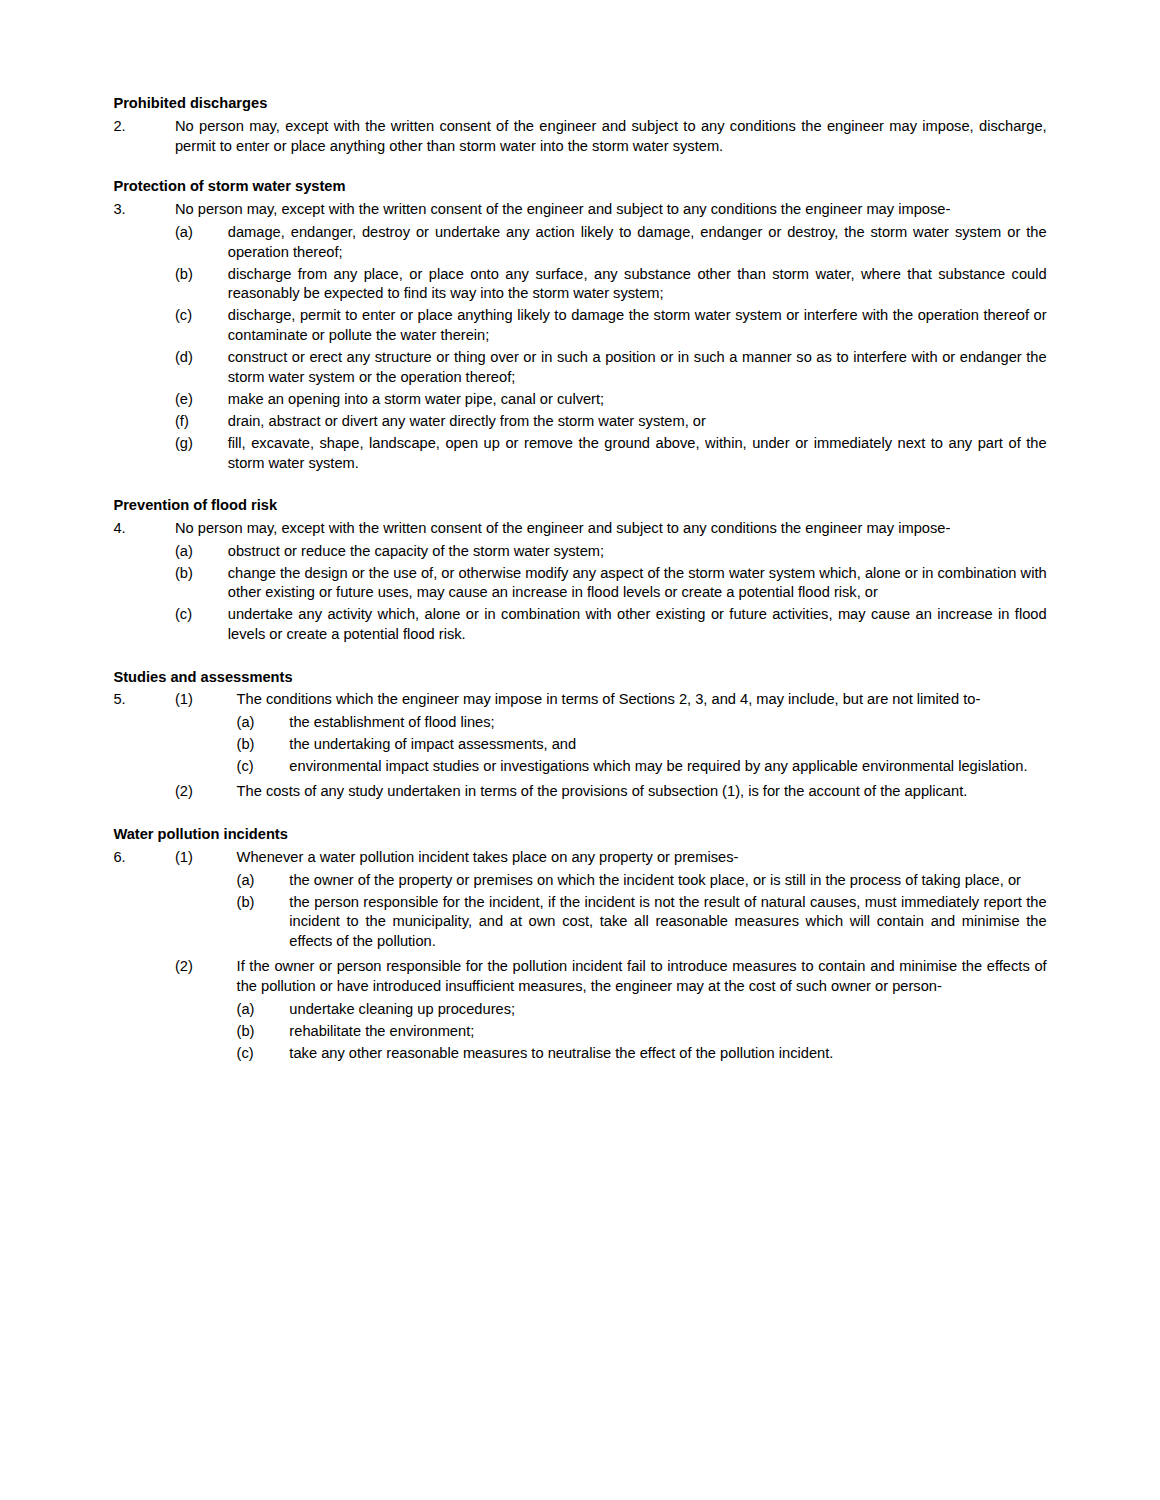Prohibited discharges
2.
No person may, except with the written consent of the engineer and subject to any conditions the engineer may impose, discharge, permit to enter or place anything other than storm water into the storm water system.
Protection of storm water system
3.
No person may, except with the written consent of the engineer and subject to any conditions the engineer may impose-
(a)
damage, endanger, destroy or undertake any action likely to damage, endanger or destroy, the storm water system or the operation thereof;
(b)
discharge from any place, or place onto any surface, any substance other than storm water, where that substance could reasonably be expected to find its way into the storm water system;
(c)
discharge, permit to enter or place anything likely to damage the storm water system or interfere with the operation thereof or contaminate or pollute the water therein;
(d)
construct or erect any structure or thing over or in such a position or in such a manner so as to interfere with or endanger the storm water system or the operation thereof;
(e)
make an opening into a storm water pipe, canal or culvert;
(f)
drain, abstract or divert any water directly from the storm water system, or
(g)
fill, excavate, shape, landscape, open up or remove the ground above, within, under or immediately next to any part of the storm water system.
Prevention of flood risk
4.
No person may, except with the written consent of the engineer and subject to any conditions the engineer may impose-
(a)
obstruct or reduce the capacity of the storm water system;
(b)
change the design or the use of, or otherwise modify any aspect of the storm water system which, alone or in combination with other existing or future uses, may cause an increase in flood levels or create a potential flood risk, or
(c)
undertake any activity which, alone or in combination with other existing or future activities, may cause an increase in flood levels or create a potential flood risk.
Studies and assessments
5.
(1)
The conditions which the engineer may impose in terms of Sections 2, 3, and 4, may include, but are not limited to-
(a)
the establishment of flood lines;
(b)
the undertaking of impact assessments, and
(c)
environmental impact studies or investigations which may be required by any applicable environmental legislation.
(2)
The costs of any study undertaken in terms of the provisions of subsection (1), is for the account of the applicant.
Water pollution incidents
6.
(1)
Whenever a water pollution incident takes place on any property or premises-
(a)
the owner of the property or premises on which the incident took place, or is still in the process of taking place, or
(b)
the person responsible for the incident, if the incident is not the result of natural causes, must immediately report the incident to the municipality, and at own cost, take all reasonable measures which will contain and minimise the effects of the pollution.
(2)
If the owner or person responsible for the pollution incident fail to introduce measures to contain and minimise the effects of the pollution or have introduced insufficient measures, the engineer may at the cost of such owner or person-
(a)
undertake cleaning up procedures;
(b)
rehabilitate the environment;
(c)
take any other reasonable measures to neutralise the effect of the pollution incident.